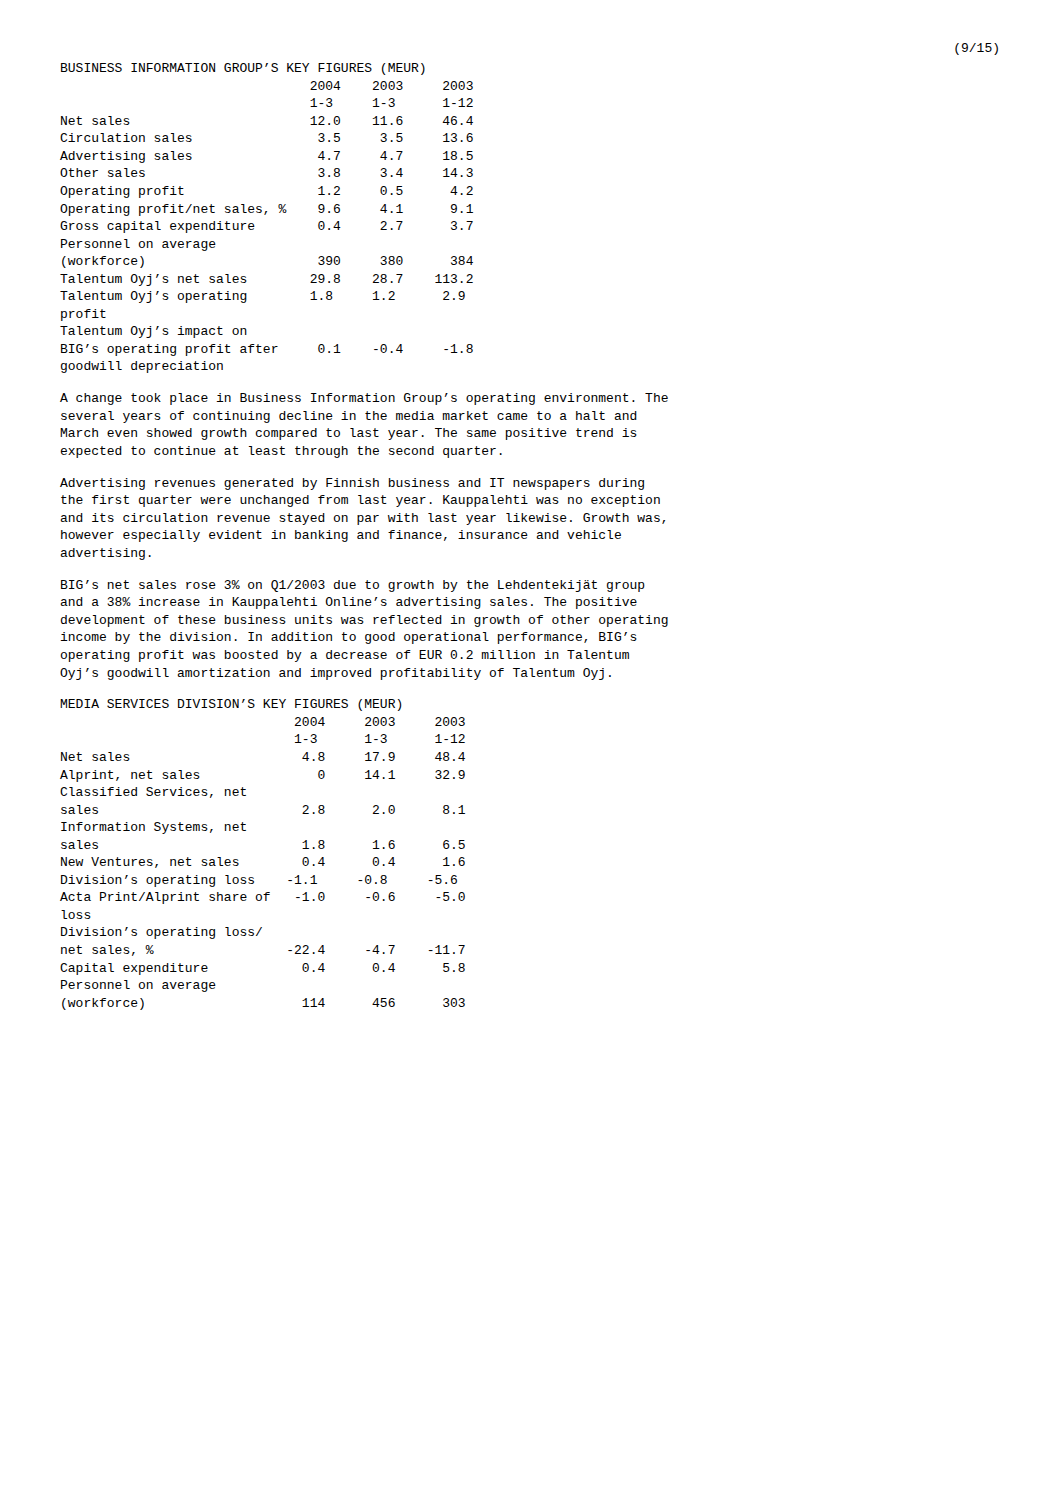(9/15)
BUSINESS INFORMATION GROUP’S KEY FIGURES (MEUR)
                                2004    2003     2003
                                1-3     1-3      1-12
Net sales                       12.0    11.6     46.4
Circulation sales                3.5     3.5     13.6
Advertising sales                4.7     4.7     18.5
Other sales                      3.8     3.4     14.3
Operating profit                 1.2     0.5      4.2
Operating profit/net sales, %    9.6     4.1      9.1
Gross capital expenditure        0.4     2.7      3.7
Personnel on average
(workforce)                      390     380      384
Talentum Oyj’s net sales        29.8    28.7    113.2
Talentum Oyj’s operating        1.8     1.2      2.9
profit
Talentum Oyj’s impact on
BIG’s operating profit after     0.1    -0.4     -1.8
goodwill depreciation
A change took place in Business Information Group’s operating environment. The several years of continuing decline in the media market came to a halt and March even showed growth compared to last year. The same positive trend is expected to continue at least through the second quarter.
Advertising revenues generated by Finnish business and IT newspapers during the first quarter were unchanged from last year. Kauppalehti was no exception and its circulation revenue stayed on par with last year likewise. Growth was, however especially evident in banking and finance, insurance and vehicle advertising.
BIG’s net sales rose 3% on Q1/2003 due to growth by the Lehdentekijät group and a 38% increase in Kauppalehti Online’s advertising sales. The positive development of these business units was reflected in growth of other operating income by the division. In addition to good operational performance, BIG’s operating profit was boosted by a decrease of EUR 0.2 million in Talentum Oyj’s goodwill amortization and improved profitability of Talentum Oyj.
MEDIA SERVICES DIVISION’S KEY FIGURES (MEUR)
                              2004     2003     2003
                              1-3      1-3      1-12
Net sales                      4.8     17.9     48.4
Alprint, net sales               0     14.1     32.9
Classified Services, net
sales                          2.8      2.0      8.1
Information Systems, net
sales                          1.8      1.6      6.5
New Ventures, net sales        0.4      0.4      1.6
Division’s operating loss    -1.1     -0.8     -5.6
Acta Print/Alprint share of   -1.0     -0.6     -5.0
loss
Division’s operating loss/
net sales, %                 -22.4     -4.7    -11.7
Capital expenditure            0.4      0.4      5.8
Personnel on average
(workforce)                    114      456      303